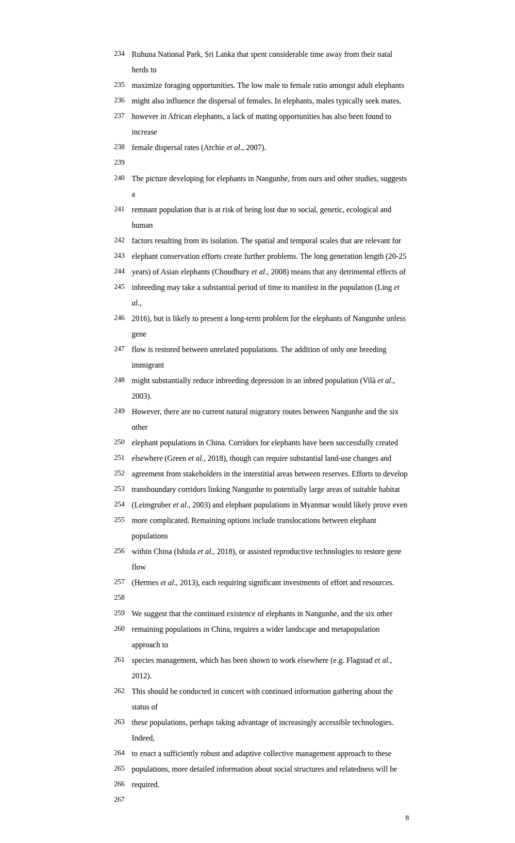Ruhuna National Park, Sri Lanka that spent considerable time away from their natal herds to
maximize foraging opportunities. The low male to female ratio amongst adult elephants
might also influence the dispersal of females. In elephants, males typically seek mates,
however in African elephants, a lack of mating opportunities has also been found to increase
female dispersal rates (Archie et al., 2007).
The picture developing for elephants in Nangunhe, from ours and other studies, suggests a
remnant population that is at risk of being lost due to social, genetic, ecological and human
factors resulting from its isolation. The spatial and temporal scales that are relevant for
elephant conservation efforts create further problems. The long generation length (20-25
years) of Asian elephants (Choudhury et al., 2008) means that any detrimental effects of
inbreeding may take a substantial period of time to manifest in the population (Ling et al.,
2016), but is likely to present a long-term problem for the elephants of Nangunhe unless gene
flow is restored between unrelated populations. The addition of only one breeding immigrant
might substantially reduce inbreeding depression in an inbred population (Vilà et al., 2003).
However, there are no current natural migratory routes between Nangunhe and the six other
elephant populations in China. Corridors for elephants have been successfully created
elsewhere (Green et al., 2018), though can require substantial land-use changes and
agreement from stakeholders in the interstitial areas between reserves. Efforts to develop
transboundary corridors linking Nangunhe to potentially large areas of suitable habitat
(Leimgruber et al., 2003) and elephant populations in Myanmar would likely prove even
more complicated. Remaining options include translocations between elephant populations
within China (Ishida et al., 2018), or assisted reproductive technologies to restore gene flow
(Hermes et al., 2013), each requiring significant investments of effort and resources.
We suggest that the continued existence of elephants in Nangunhe, and the six other
remaining populations in China, requires a wider landscape and metapopulation approach to
species management, which has been shown to work elsewhere (e.g. Flagstad et al., 2012).
This should be conducted in concert with continued information gathering about the status of
these populations, perhaps taking advantage of increasingly accessible technologies. Indeed,
to enact a sufficiently robust and adaptive collective management approach to these
populations, more detailed information about social structures and relatedness will be
required.
8